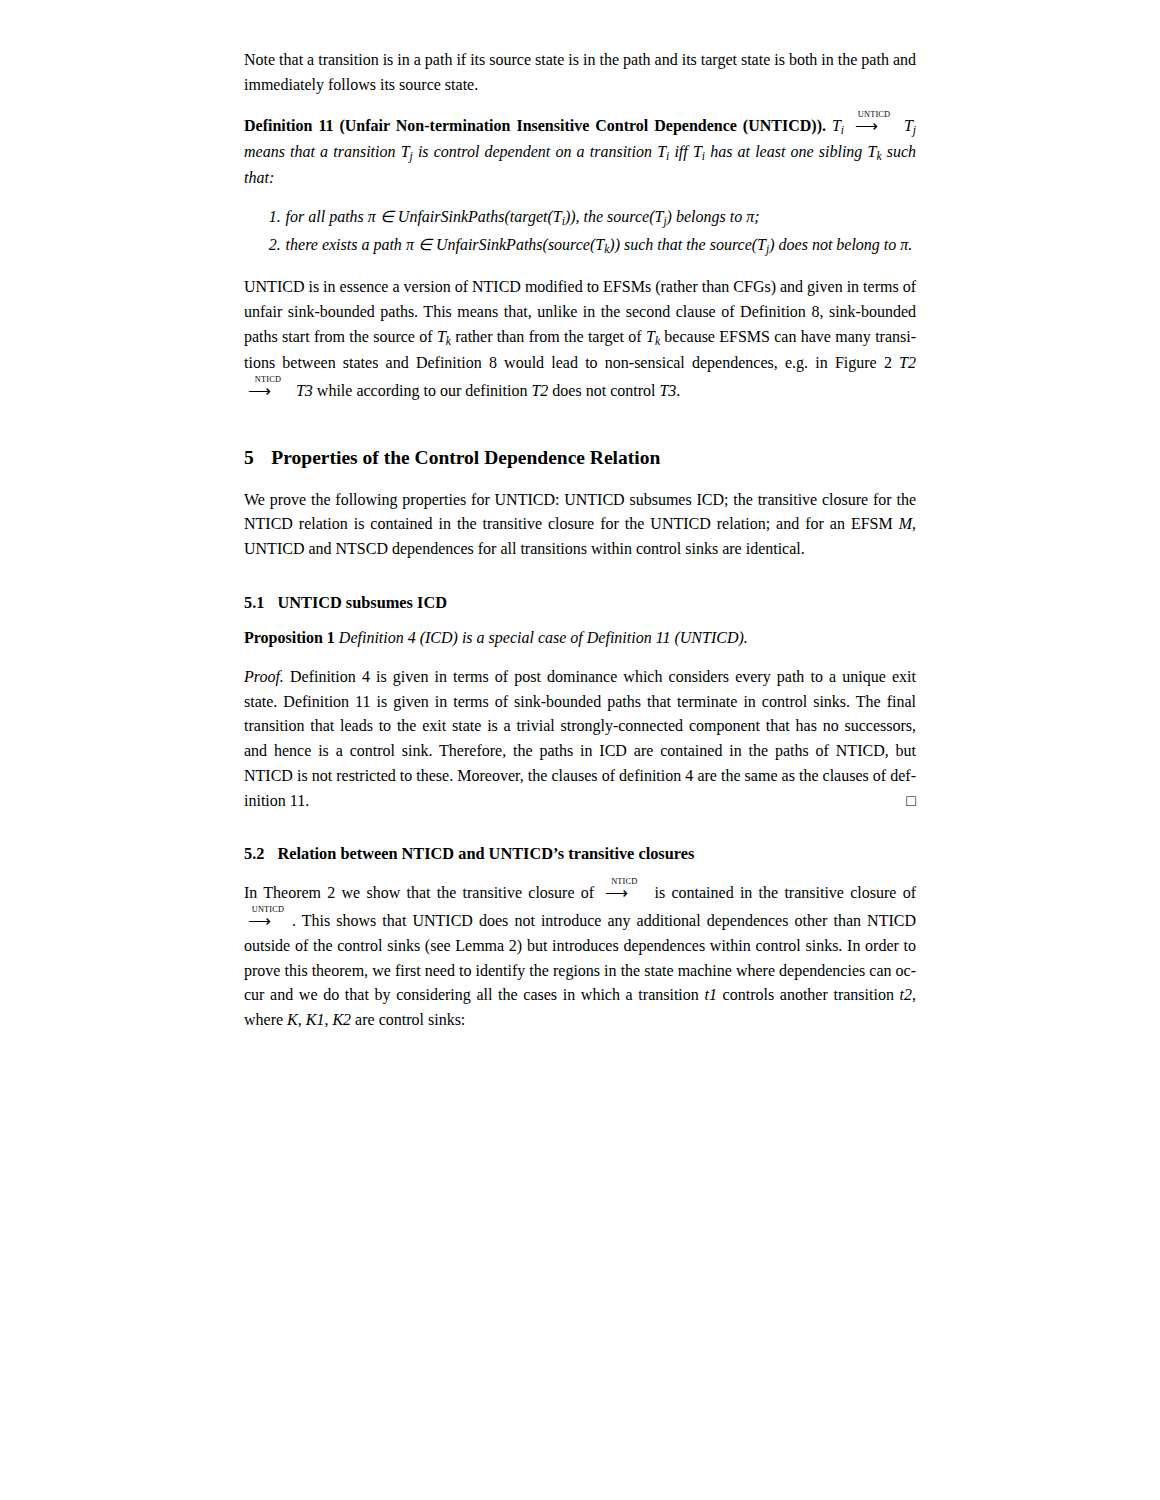Note that a transition is in a path if its source state is in the path and its target state is both in the path and immediately follows its source state.
Definition 11 (Unfair Non-termination Insensitive Control Dependence (UNTICD)). Ti unticd→ Tj means that a transition Tj is control dependent on a transition Ti iff Ti has at least one sibling Tk such that:
1. for all paths π ∈ UnfairSinkPaths(target(Ti)), the source(Tj) belongs to π;
2. there exists a path π ∈ UnfairSinkPaths(source(Tk)) such that the source(Tj) does not belong to π.
UNTICD is in essence a version of NTICD modified to EFSMs (rather than CFGs) and given in terms of unfair sink-bounded paths. This means that, unlike in the second clause of Definition 8, sink-bounded paths start from the source of Tk rather than from the target of Tk because EFSMS can have many transitions between states and Definition 8 would lead to non-sensical dependences, e.g. in Figure 2 T2 nticd→ T3 while according to our definition T2 does not control T3.
5 Properties of the Control Dependence Relation
We prove the following properties for UNTICD: UNTICD subsumes ICD; the transitive closure for the NTICD relation is contained in the transitive closure for the UNTICD relation; and for an EFSM M, UNTICD and NTSCD dependences for all transitions within control sinks are identical.
5.1 UNTICD subsumes ICD
Proposition 1 Definition 4 (ICD) is a special case of Definition 11 (UNTICD).
Proof. Definition 4 is given in terms of post dominance which considers every path to a unique exit state. Definition 11 is given in terms of sink-bounded paths that terminate in control sinks. The final transition that leads to the exit state is a trivial strongly-connected component that has no successors, and hence is a control sink. Therefore, the paths in ICD are contained in the paths of NTICD, but NTICD is not restricted to these. Moreover, the clauses of definition 4 are the same as the clauses of definition 11. □
5.2 Relation between NTICD and UNTICD’s transitive closures
In Theorem 2 we show that the transitive closure of nticd→ is contained in the transitive closure of unticd→. This shows that UNTICD does not introduce any additional dependences other than NTICD outside of the control sinks (see Lemma 2) but introduces dependences within control sinks. In order to prove this theorem, we first need to identify the regions in the state machine where dependencies can occur and we do that by considering all the cases in which a transition t1 controls another transition t2, where K, K1, K2 are control sinks: